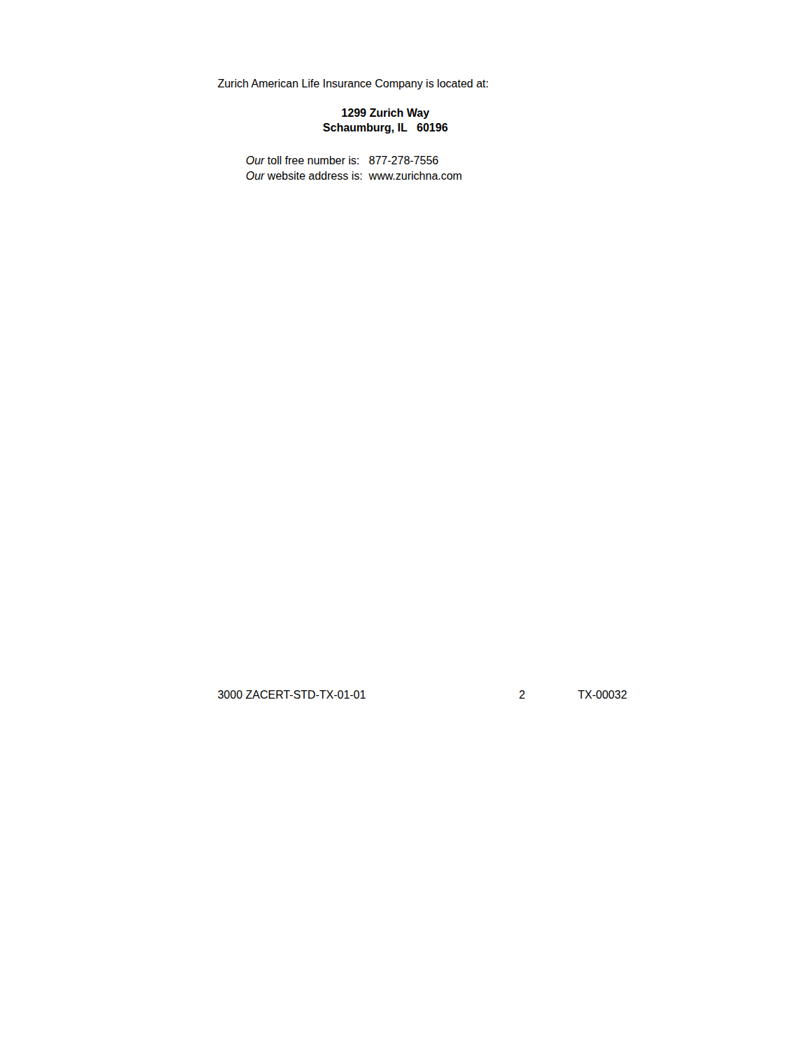Zurich American Life Insurance Company is located at:
1299 Zurich Way
Schaumburg, IL 60196
Our toll free number is: 877-278-7556
Our website address is: www.zurichna.com
| 3000 ZACERT-STD-TX-01-01 | 2 | TX-00032 |